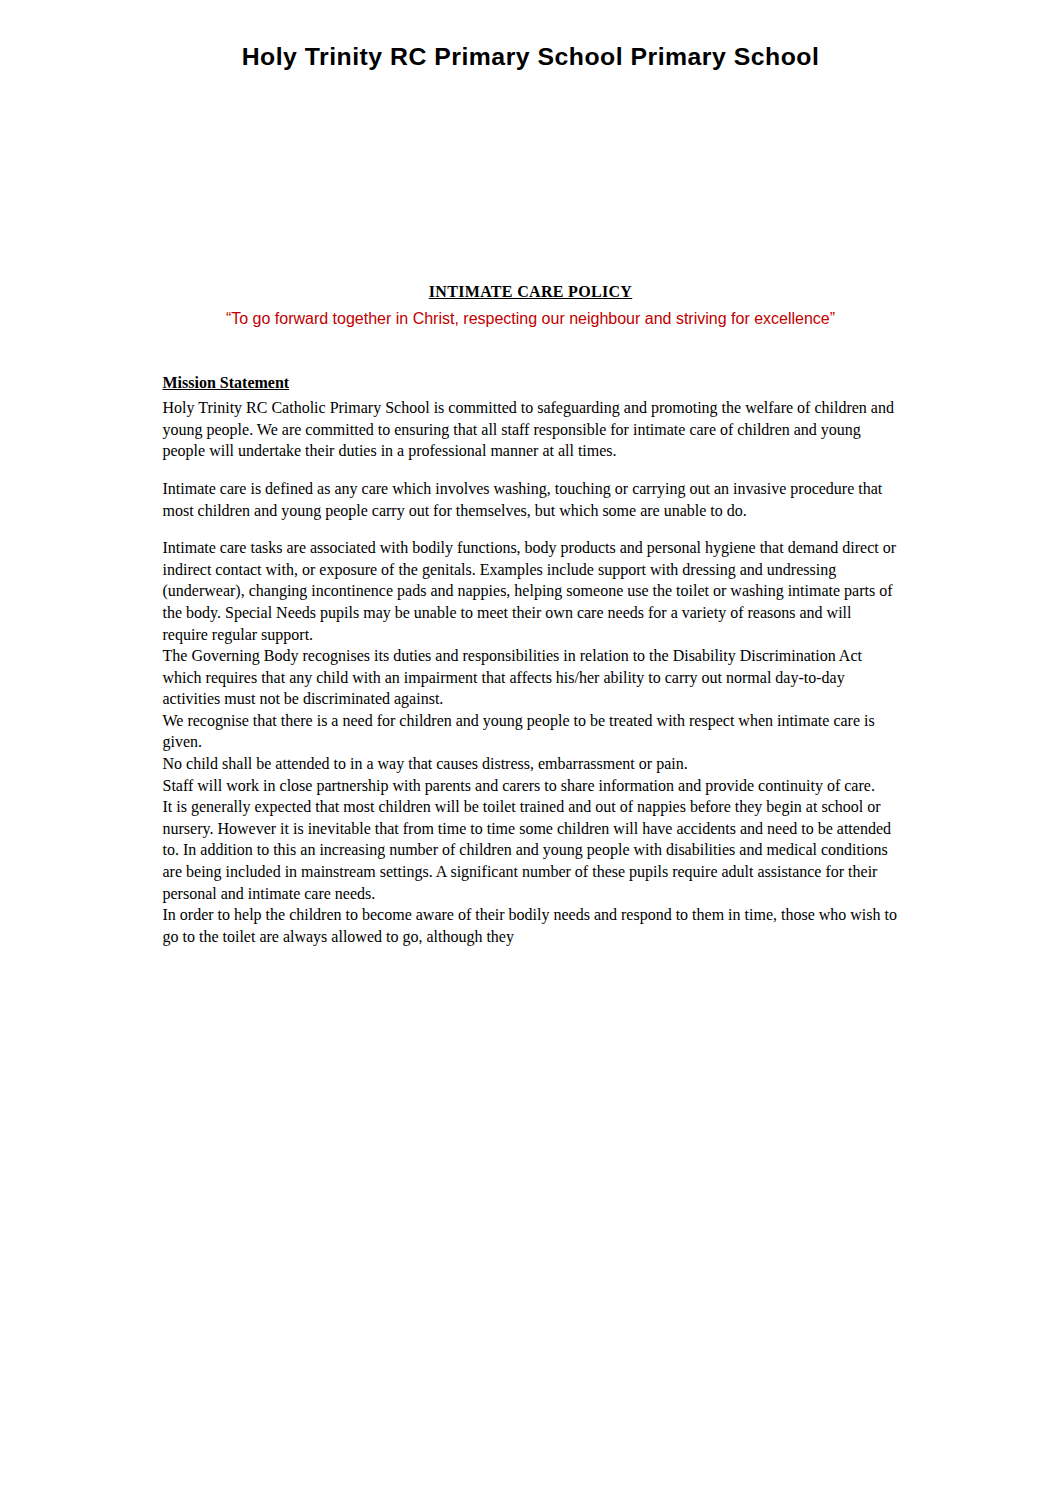Holy Trinity RC Primary School Primary School
INTIMATE CARE POLICY
“To go forward together in Christ, respecting our neighbour and striving for excellence”
Mission Statement
Holy Trinity RC Catholic Primary School is committed to safeguarding and promoting the welfare of children and young people. We are committed to ensuring that all staff responsible for intimate care of children and young people will undertake their duties in a professional manner at all times.
Intimate care is defined as any care which involves washing, touching or carrying out an invasive procedure that most children and young people carry out for themselves, but which some are unable to do.
Intimate care tasks are associated with bodily functions, body products and personal hygiene that demand direct or indirect contact with, or exposure of the genitals. Examples include support with dressing and undressing (underwear), changing incontinence pads and nappies, helping someone use the toilet or washing intimate parts of the body. Special Needs pupils may be unable to meet their own care needs for a variety of reasons and will require regular support.
The Governing Body recognises its duties and responsibilities in relation to the Disability Discrimination Act which requires that any child with an impairment that affects his/her ability to carry out normal day-to-day activities must not be discriminated against.
We recognise that there is a need for children and young people to be treated with respect when intimate care is given.
No child shall be attended to in a way that causes distress, embarrassment or pain.
Staff will work in close partnership with parents and carers to share information and provide continuity of care.
It is generally expected that most children will be toilet trained and out of nappies before they begin at school or nursery. However it is inevitable that from time to time some children will have accidents and need to be attended to. In addition to this an increasing number of children and young people with disabilities and medical conditions are being included in mainstream settings. A significant number of these pupils require adult assistance for their personal and intimate care needs.
In order to help the children to become aware of their bodily needs and respond to them in time, those who wish to go to the toilet are always allowed to go, although they